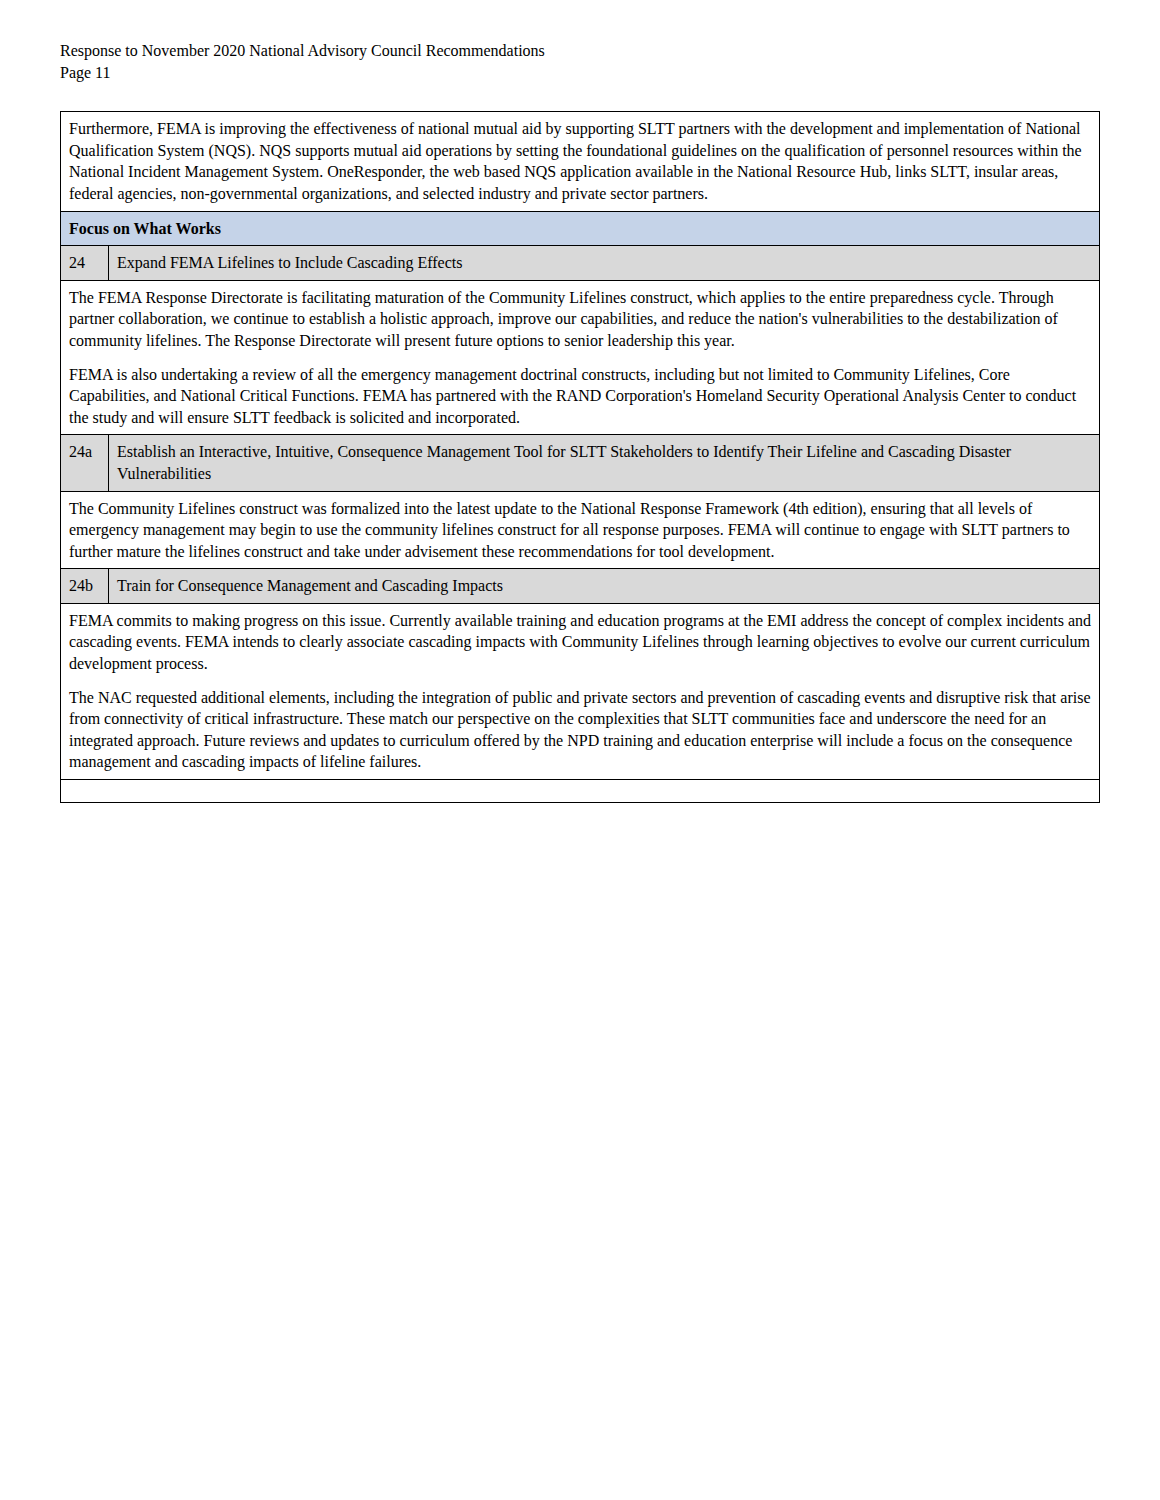Response to November 2020 National Advisory Council Recommendations
Page 11
| Furthermore, FEMA is improving the effectiveness of national mutual aid by supporting SLTT partners with the development and implementation of National Qualification System (NQS). NQS supports mutual aid operations by setting the foundational guidelines on the qualification of personnel resources within the National Incident Management System. OneResponder, the web based NQS application available in the National Resource Hub, links SLTT, insular areas, federal agencies, non-governmental organizations, and selected industry and private sector partners. |
| Focus on What Works |
| 24 | Expand FEMA Lifelines to Include Cascading Effects |
| The FEMA Response Directorate is facilitating maturation of the Community Lifelines construct, which applies to the entire preparedness cycle. Through partner collaboration, we continue to establish a holistic approach, improve our capabilities, and reduce the nation's vulnerabilities to the destabilization of community lifelines. The Response Directorate will present future options to senior leadership this year. FEMA is also undertaking a review of all the emergency management doctrinal constructs, including but not limited to Community Lifelines, Core Capabilities, and National Critical Functions. FEMA has partnered with the RAND Corporation's Homeland Security Operational Analysis Center to conduct the study and will ensure SLTT feedback is solicited and incorporated. |
| 24a | Establish an Interactive, Intuitive, Consequence Management Tool for SLTT Stakeholders to Identify Their Lifeline and Cascading Disaster Vulnerabilities |
| The Community Lifelines construct was formalized into the latest update to the National Response Framework (4th edition), ensuring that all levels of emergency management may begin to use the community lifelines construct for all response purposes. FEMA will continue to engage with SLTT partners to further mature the lifelines construct and take under advisement these recommendations for tool development. |
| 24b | Train for Consequence Management and Cascading Impacts |
| FEMA commits to making progress on this issue. Currently available training and education programs at the EMI address the concept of complex incidents and cascading events. FEMA intends to clearly associate cascading impacts with Community Lifelines through learning objectives to evolve our current curriculum development process. The NAC requested additional elements, including the integration of public and private sectors and prevention of cascading events and disruptive risk that arise from connectivity of critical infrastructure. These match our perspective on the complexities that SLTT communities face and underscore the need for an integrated approach. Future reviews and updates to curriculum offered by the NPD training and education enterprise will include a focus on the consequence management and cascading impacts of lifeline failures. |